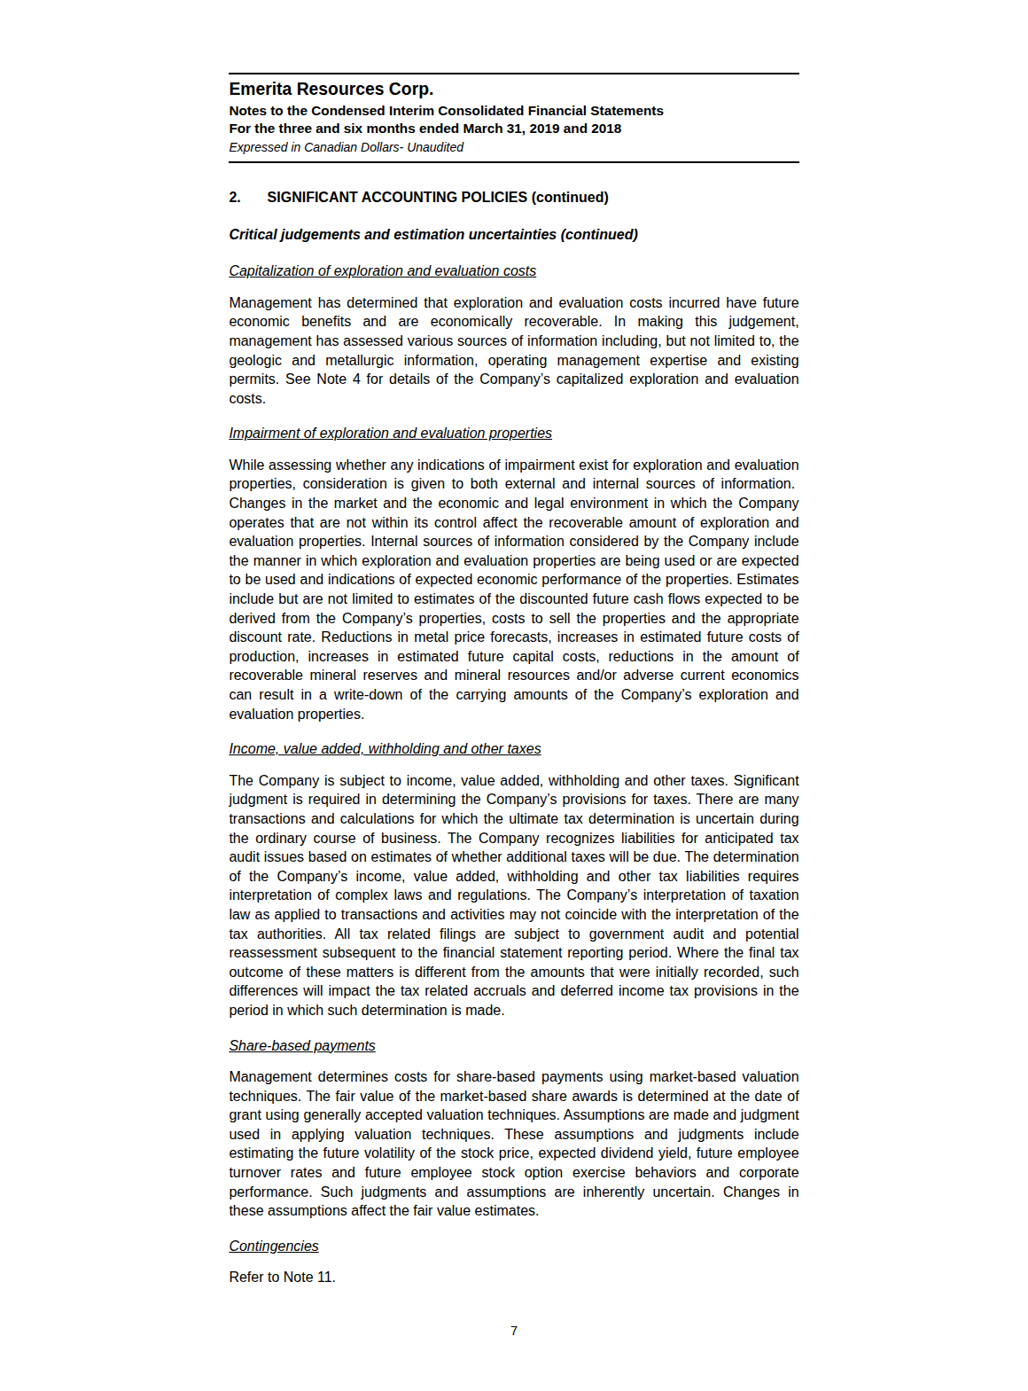Emerita Resources Corp.
Notes to the Condensed Interim Consolidated Financial Statements
For the three and six months ended March 31, 2019 and 2018
Expressed in Canadian Dollars- Unaudited
2. SIGNIFICANT ACCOUNTING POLICIES (continued)
Critical judgements and estimation uncertainties (continued)
Capitalization of exploration and evaluation costs
Management has determined that exploration and evaluation costs incurred have future economic benefits and are economically recoverable. In making this judgement, management has assessed various sources of information including, but not limited to, the geologic and metallurgic information, operating management expertise and existing permits. See Note 4 for details of the Company’s capitalized exploration and evaluation costs.
Impairment of exploration and evaluation properties
While assessing whether any indications of impairment exist for exploration and evaluation properties, consideration is given to both external and internal sources of information. Changes in the market and the economic and legal environment in which the Company operates that are not within its control affect the recoverable amount of exploration and evaluation properties. Internal sources of information considered by the Company include the manner in which exploration and evaluation properties are being used or are expected to be used and indications of expected economic performance of the properties. Estimates include but are not limited to estimates of the discounted future cash flows expected to be derived from the Company’s properties, costs to sell the properties and the appropriate discount rate. Reductions in metal price forecasts, increases in estimated future costs of production, increases in estimated future capital costs, reductions in the amount of recoverable mineral reserves and mineral resources and/or adverse current economics can result in a write-down of the carrying amounts of the Company’s exploration and evaluation properties.
Income, value added, withholding and other taxes
The Company is subject to income, value added, withholding and other taxes. Significant judgment is required in determining the Company’s provisions for taxes. There are many transactions and calculations for which the ultimate tax determination is uncertain during the ordinary course of business. The Company recognizes liabilities for anticipated tax audit issues based on estimates of whether additional taxes will be due. The determination of the Company’s income, value added, withholding and other tax liabilities requires interpretation of complex laws and regulations. The Company’s interpretation of taxation law as applied to transactions and activities may not coincide with the interpretation of the tax authorities. All tax related filings are subject to government audit and potential reassessment subsequent to the financial statement reporting period. Where the final tax outcome of these matters is different from the amounts that were initially recorded, such differences will impact the tax related accruals and deferred income tax provisions in the period in which such determination is made.
Share-based payments
Management determines costs for share-based payments using market-based valuation techniques. The fair value of the market-based share awards is determined at the date of grant using generally accepted valuation techniques. Assumptions are made and judgment used in applying valuation techniques. These assumptions and judgments include estimating the future volatility of the stock price, expected dividend yield, future employee turnover rates and future employee stock option exercise behaviors and corporate performance. Such judgments and assumptions are inherently uncertain. Changes in these assumptions affect the fair value estimates.
Contingencies
Refer to Note 11.
7